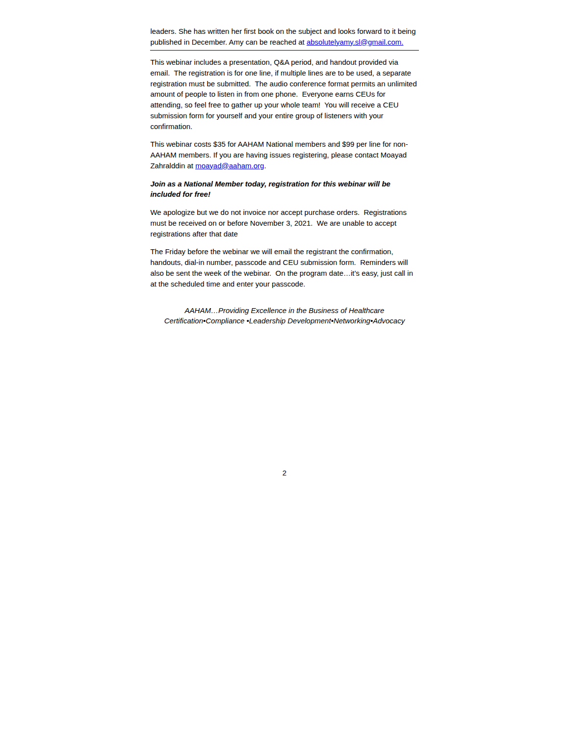leaders. She has written her first book on the subject and looks forward to it being published in December. Amy can be reached at absolutelyamy.sl@gmail.com.
This webinar includes a presentation, Q&A period, and handout provided via email. The registration is for one line, if multiple lines are to be used, a separate registration must be submitted. The audio conference format permits an unlimited amount of people to listen in from one phone. Everyone earns CEUs for attending, so feel free to gather up your whole team! You will receive a CEU submission form for yourself and your entire group of listeners with your confirmation.
This webinar costs $35 for AAHAM National members and $99 per line for non-AAHAM members. If you are having issues registering, please contact Moayad Zahralddin at moayad@aaham.org.
Join as a National Member today, registration for this webinar will be included for free!
We apologize but we do not invoice nor accept purchase orders. Registrations must be received on or before November 3, 2021. We are unable to accept registrations after that date
The Friday before the webinar we will email the registrant the confirmation, handouts, dial-in number, passcode and CEU submission form. Reminders will also be sent the week of the webinar. On the program date…it’s easy, just call in at the scheduled time and enter your passcode.
AAHAM…Providing Excellence in the Business of Healthcare Certification•Compliance •Leadership Development•Networking•Advocacy
2